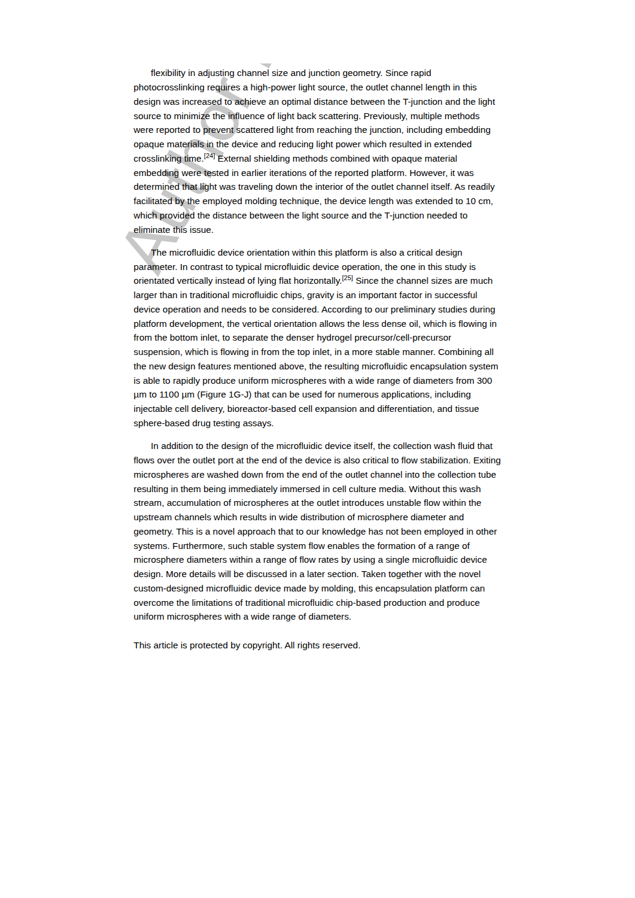Author Manuscript
flexibility in adjusting channel size and junction geometry. Since rapid photocrosslinking requires a high-power light source, the outlet channel length in this design was increased to achieve an optimal distance between the T-junction and the light source to minimize the influence of light back scattering. Previously, multiple methods were reported to prevent scattered light from reaching the junction, including embedding opaque materials in the device and reducing light power which resulted in extended crosslinking time.[24] External shielding methods combined with opaque material embedding were tested in earlier iterations of the reported platform. However, it was determined that light was traveling down the interior of the outlet channel itself. As readily facilitated by the employed molding technique, the device length was extended to 10 cm, which provided the distance between the light source and the T-junction needed to eliminate this issue.
The microfluidic device orientation within this platform is also a critical design parameter. In contrast to typical microfluidic device operation, the one in this study is orientated vertically instead of lying flat horizontally.[25] Since the channel sizes are much larger than in traditional microfluidic chips, gravity is an important factor in successful device operation and needs to be considered. According to our preliminary studies during platform development, the vertical orientation allows the less dense oil, which is flowing in from the bottom inlet, to separate the denser hydrogel precursor/cell-precursor suspension, which is flowing in from the top inlet, in a more stable manner. Combining all the new design features mentioned above, the resulting microfluidic encapsulation system is able to rapidly produce uniform microspheres with a wide range of diameters from 300 µm to 1100 µm (Figure 1G-J) that can be used for numerous applications, including injectable cell delivery, bioreactor-based cell expansion and differentiation, and tissue sphere-based drug testing assays.
In addition to the design of the microfluidic device itself, the collection wash fluid that flows over the outlet port at the end of the device is also critical to flow stabilization. Exiting microspheres are washed down from the end of the outlet channel into the collection tube resulting in them being immediately immersed in cell culture media. Without this wash stream, accumulation of microspheres at the outlet introduces unstable flow within the upstream channels which results in wide distribution of microsphere diameter and geometry. This is a novel approach that to our knowledge has not been employed in other systems. Furthermore, such stable system flow enables the formation of a range of microsphere diameters within a range of flow rates by using a single microfluidic device design. More details will be discussed in a later section. Taken together with the novel custom-designed microfluidic device made by molding, this encapsulation platform can overcome the limitations of traditional microfluidic chip-based production and produce uniform microspheres with a wide range of diameters.
This article is protected by copyright. All rights reserved.